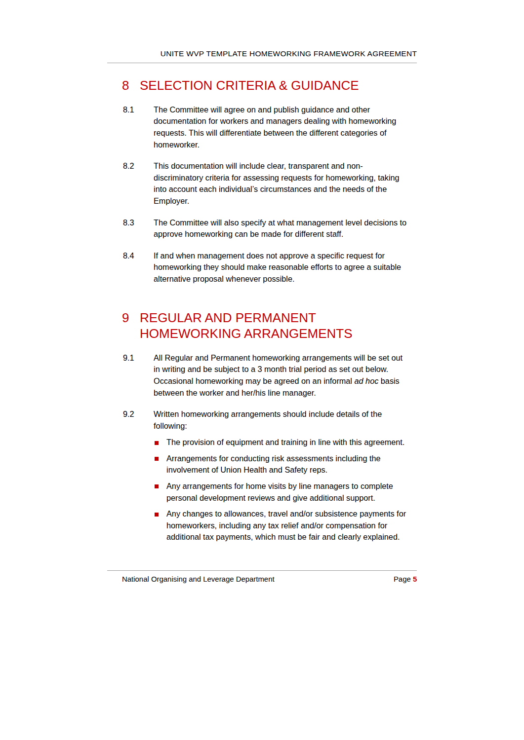UNITE WVP TEMPLATE HOMEWORKING FRAMEWORK AGREEMENT
8 SELECTION CRITERIA & GUIDANCE
8.1
The Committee will agree on and publish guidance and other documentation for workers and managers dealing with homeworking requests. This will differentiate between the different categories of homeworker.
8.2
This documentation will include clear, transparent and non-discriminatory criteria for assessing requests for homeworking, taking into account each individual’s circumstances and the needs of the Employer.
8.3
The Committee will also specify at what management level decisions to approve homeworking can be made for different staff.
8.4
If and when management does not approve a specific request for homeworking they should make reasonable efforts to agree a suitable alternative proposal whenever possible.
9 REGULAR AND PERMANENT HOMEWORKING ARRANGEMENTS
9.1
All Regular and Permanent homeworking arrangements will be set out in writing and be subject to a 3 month trial period as set out below. Occasional homeworking may be agreed on an informal ad hoc basis between the worker and her/his line manager.
9.2
Written homeworking arrangements should include details of the following:
The provision of equipment and training in line with this agreement.
Arrangements for conducting risk assessments including the involvement of Union Health and Safety reps.
Any arrangements for home visits by line managers to complete personal development reviews and give additional support.
Any changes to allowances, travel and/or subsistence payments for homeworkers, including any tax relief and/or compensation for additional tax payments, which must be fair and clearly explained.
National Organising and Leverage Department
Page 5